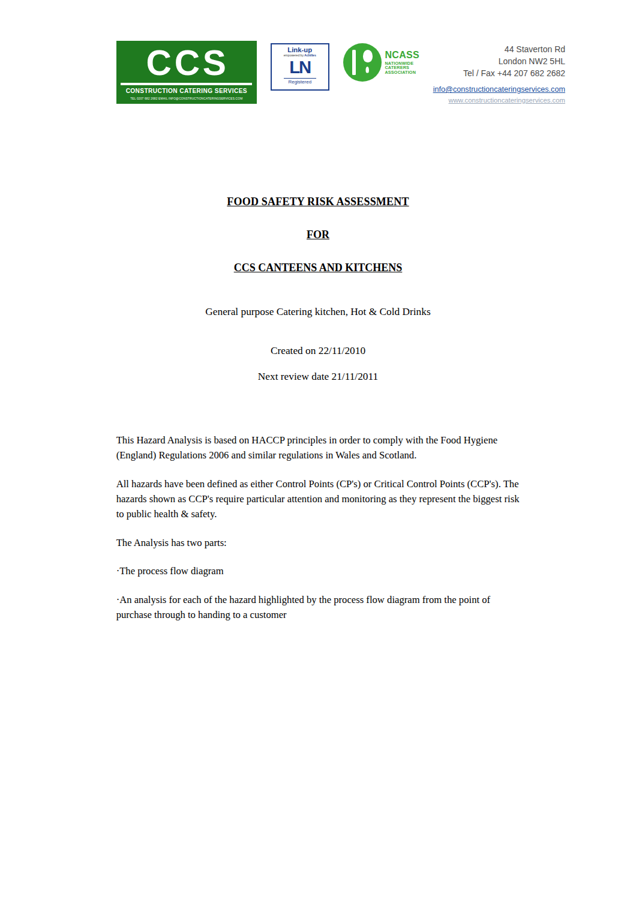CCS
CONSTRUCTION CATERING SERVICES
TEL 0207 682 2682 EMAIL INFO@CONSTRUCTIONCATERINGSERVICES.COM
Link-up
empowered by Achilles
LN
Registered
NCASS
NATIONWIDE
CATERERS
ASSOCIATION
44 Staverton Rd
London NW2 5HL
Tel / Fax +44 207 682 2682 info@constructioncateringservices.com www.constructioncateringservices.com
FOOD SAFETY RISK ASSESSMENT
FOR
CCS CANTEENS AND KITCHENS
General purpose Catering kitchen, Hot & Cold Drinks
Created on 22/11/2010
Next review date 21/11/2011
This Hazard Analysis is based on HACCP principles in order to comply with the Food Hygiene (England) Regulations 2006 and similar regulations in Wales and Scotland.
All hazards have been defined as either Control Points (CP's) or Critical Control Points (CCP's). The hazards shown as CCP's require particular attention and monitoring as they represent the biggest risk to public health & safety.
The Analysis has two parts:
·The process flow diagram
·An analysis for each of the hazard highlighted by the process flow diagram from the point of purchase through to handing to a customer